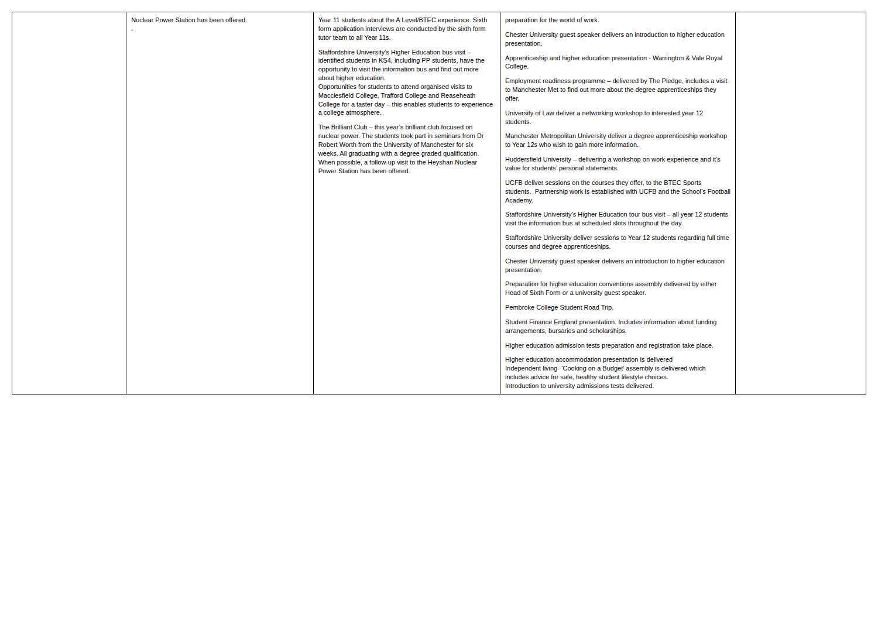| | Nuclear Power Station has been offered. . | Year 11 students about the A Level/BTEC experience. Sixth form application interviews are conducted by the sixth form tutor team to all Year 11s. Staffordshire University’s Higher Education bus visit – identified students in KS4, including PP students, have the opportunity to visit the information bus and find out more about higher education. Opportunities for students to attend organised visits to Macclesfield College, Trafford College and Reaseheath College for a taster day – this enables students to experience a college atmosphere. The Brilliant Club – this year’s brilliant club focused on nuclear power. The students took part in seminars from Dr Robert Worth from the University of Manchester for six weeks. All graduating with a degree graded qualification. When possible, a follow-up visit to the Heyshan Nuclear Power Station has been offered. | preparation for the world of work. Chester University guest speaker delivers an introduction to higher education presentation. Apprenticeship and higher education presentation - Warrington & Vale Royal College. Employment readiness programme – delivered by The Pledge, includes a visit to Manchester Met to find out more about the degree apprenticeships they offer. University of Law deliver a networking workshop to interested year 12 students. Manchester Metropolitan University deliver a degree apprenticeship workshop to Year 12s who wish to gain more information. Huddersfield University – delivering a workshop on work experience and it’s value for students’ personal statements. UCFB deliver sessions on the courses they offer, to the BTEC Sports students. Partnership work is established with UCFB and the School’s Football Academy. Staffordshire University’s Higher Education tour bus visit – all year 12 students visit the information bus at scheduled slots throughout the day. Staffordshire University deliver sessions to Year 12 students regarding full time courses and degree apprenticeships. Chester University guest speaker delivers an introduction to higher education presentation. Preparation for higher education conventions assembly delivered by either Head of Sixth Form or a university guest speaker. Pembroke College Student Road Trip. Student Finance England presentation. Includes information about funding arrangements, bursaries and scholarships. Higher education admission tests preparation and registration take place. Higher education accommodation presentation is delivered Independent living- ‘Cooking on a Budget’ assembly is delivered which includes advice for safe, healthy student lifestyle choices. Introduction to university admissions tests delivered. | |